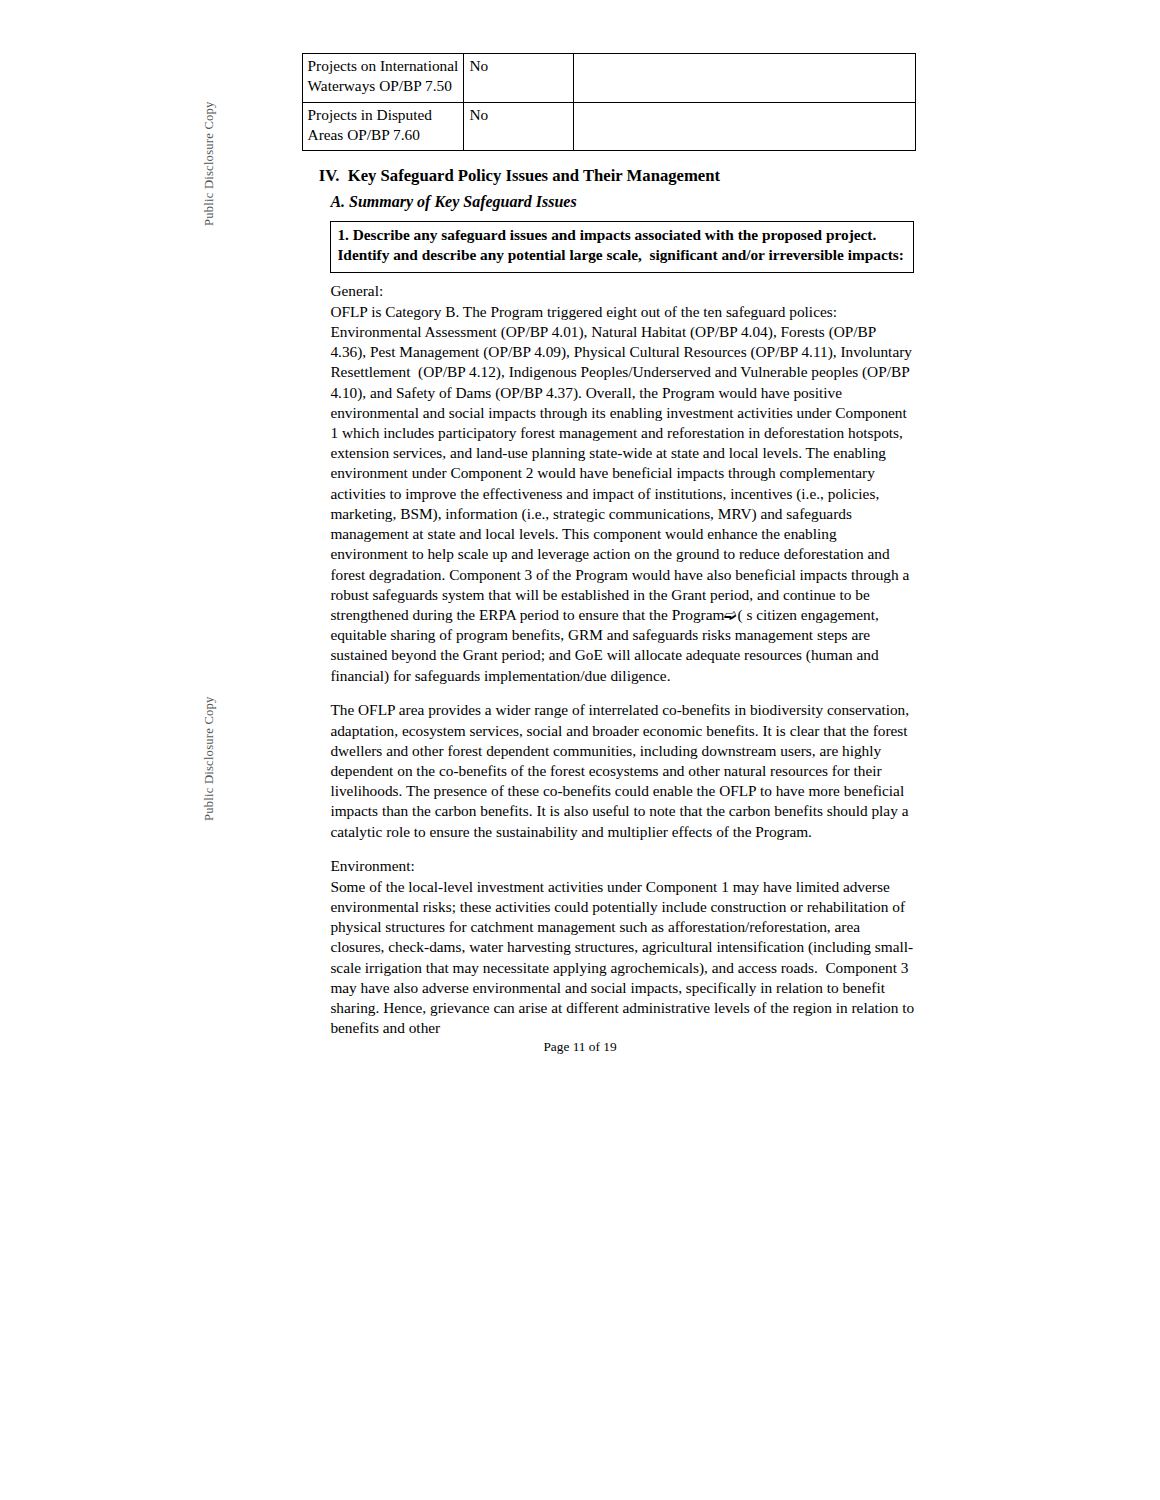Public Disclosure Copy
Public Disclosure Copy
| Projects on International Waterways OP/BP 7.50 | No | |
| Projects in Disputed Areas OP/BP 7.60 | No | |
IV. Key Safeguard Policy Issues and Their Management
A. Summary of Key Safeguard Issues
| 1. Describe any safeguard issues and impacts associated with the proposed project. Identify and describe any potential large scale, significant and/or irreversible impacts: |
General: OFLP is Category B. The Program triggered eight out of the ten safeguard polices: Environmental Assessment (OP/BP 4.01), Natural Habitat (OP/BP 4.04), Forests (OP/BP 4.36), Pest Management (OP/BP 4.09), Physical Cultural Resources (OP/BP 4.11), Involuntary Resettlement (OP/BP 4.12), Indigenous Peoples/Underserved and Vulnerable peoples (OP/BP 4.10), and Safety of Dams (OP/BP 4.37). Overall, the Program would have positive environmental and social impacts through its enabling investment activities under Component 1 which includes participatory forest management and reforestation in deforestation hotspots, extension services, and land-use planning state-wide at state and local levels. The enabling environment under Component 2 would have beneficial impacts through complementary activities to improve the effectiveness and impact of institutions, incentives (i.e., policies, marketing, BSM), information (i.e., strategic communications, MRV) and safeguards management at state and local levels. This component would enhance the enabling environment to help scale up and leverage action on the ground to reduce deforestation and forest degradation. Component 3 of the Program would have also beneficial impacts through a robust safeguards system that will be established in the Grant period, and continue to be strengthened during the ERPA period to ensure that the Program➫( s citizen engagement, equitable sharing of program benefits, GRM and safeguards risks management steps are sustained beyond the Grant period; and GoE will allocate adequate resources (human and financial) for safeguards implementation/due diligence.
The OFLP area provides a wider range of interrelated co-benefits in biodiversity conservation, adaptation, ecosystem services, social and broader economic benefits. It is clear that the forest dwellers and other forest dependent communities, including downstream users, are highly dependent on the co-benefits of the forest ecosystems and other natural resources for their livelihoods. The presence of these co-benefits could enable the OFLP to have more beneficial impacts than the carbon benefits. It is also useful to note that the carbon benefits should play a catalytic role to ensure the sustainability and multiplier effects of the Program.
Environment: Some of the local-level investment activities under Component 1 may have limited adverse environmental risks; these activities could potentially include construction or rehabilitation of physical structures for catchment management such as afforestation/reforestation, area closures, check-dams, water harvesting structures, agricultural intensification (including small-scale irrigation that may necessitate applying agrochemicals), and access roads. Component 3 may have also adverse environmental and social impacts, specifically in relation to benefit sharing. Hence, grievance can arise at different administrative levels of the region in relation to benefits and other
Page 11 of 19